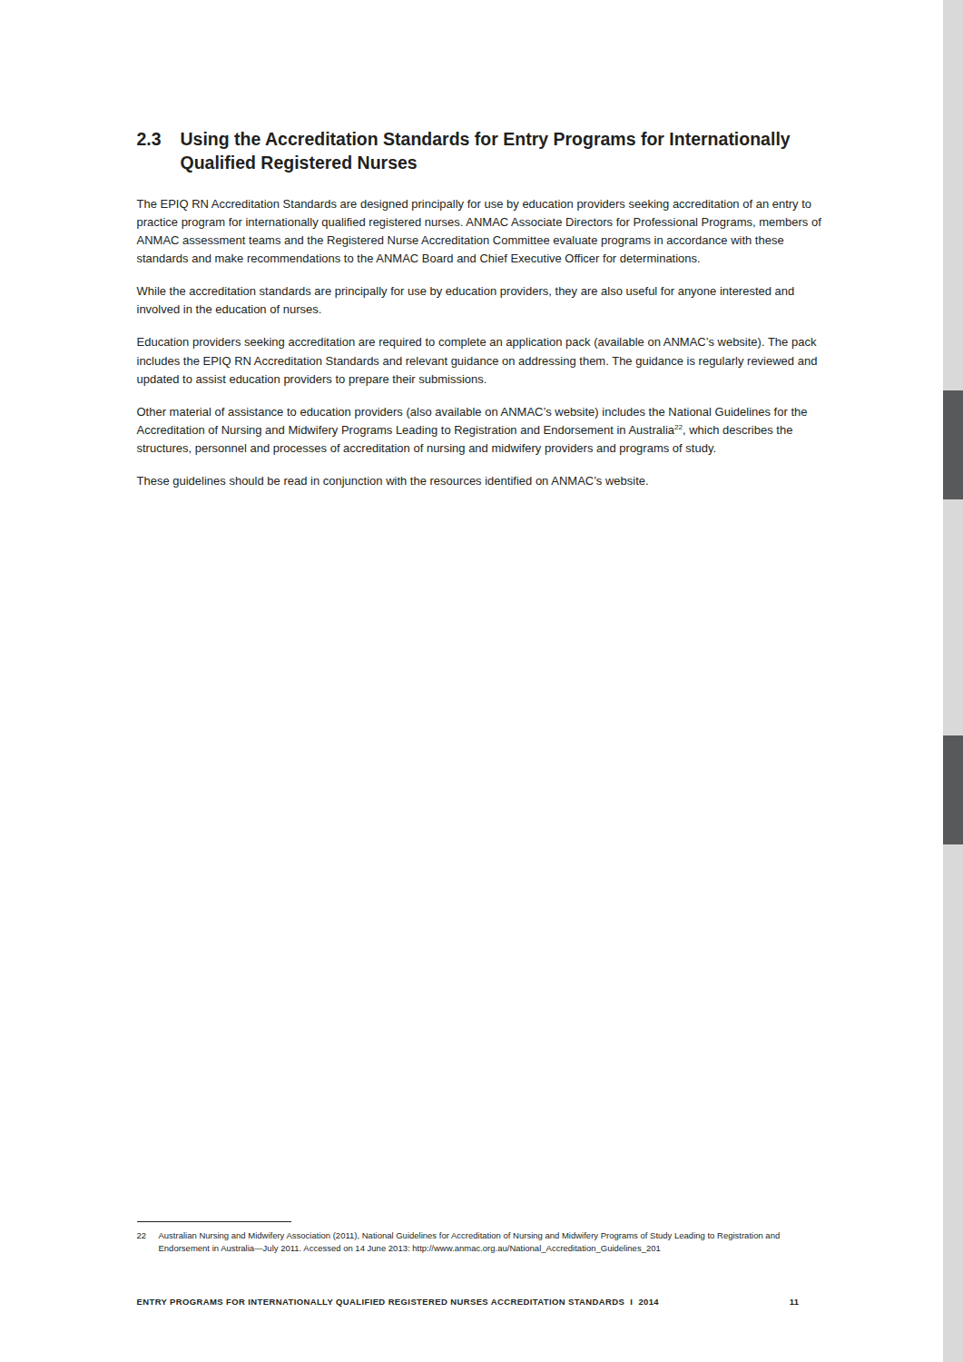2.3 Using the Accreditation Standards for Entry Programs for Internationally Qualified Registered Nurses
The EPIQ RN Accreditation Standards are designed principally for use by education providers seeking accreditation of an entry to practice program for internationally qualified registered nurses. ANMAC Associate Directors for Professional Programs, members of ANMAC assessment teams and the Registered Nurse Accreditation Committee evaluate programs in accordance with these standards and make recommendations to the ANMAC Board and Chief Executive Officer for determinations.
While the accreditation standards are principally for use by education providers, they are also useful for anyone interested and involved in the education of nurses.
Education providers seeking accreditation are required to complete an application pack (available on ANMAC’s website). The pack includes the EPIQ RN Accreditation Standards and relevant guidance on addressing them. The guidance is regularly reviewed and updated to assist education providers to prepare their submissions.
Other material of assistance to education providers (also available on ANMAC’s website) includes the National Guidelines for the Accreditation of Nursing and Midwifery Programs Leading to Registration and Endorsement in Australia22, which describes the structures, personnel and processes of accreditation of nursing and midwifery providers and programs of study.
These guidelines should be read in conjunction with the resources identified on ANMAC’s website.
22
Australian Nursing and Midwifery Association (2011), National Guidelines for Accreditation of Nursing and Midwifery Programs of Study Leading to Registration and Endorsement in Australia—July 2011. Accessed on 14 June 2013: http://www.anmac.org.au/National_Accreditation_Guidelines_201
ENTRY PROGRAMS FOR INTERNATIONALLY QUALIFIED REGISTERED NURSES ACCREDITATION STANDARDS I 2014
11